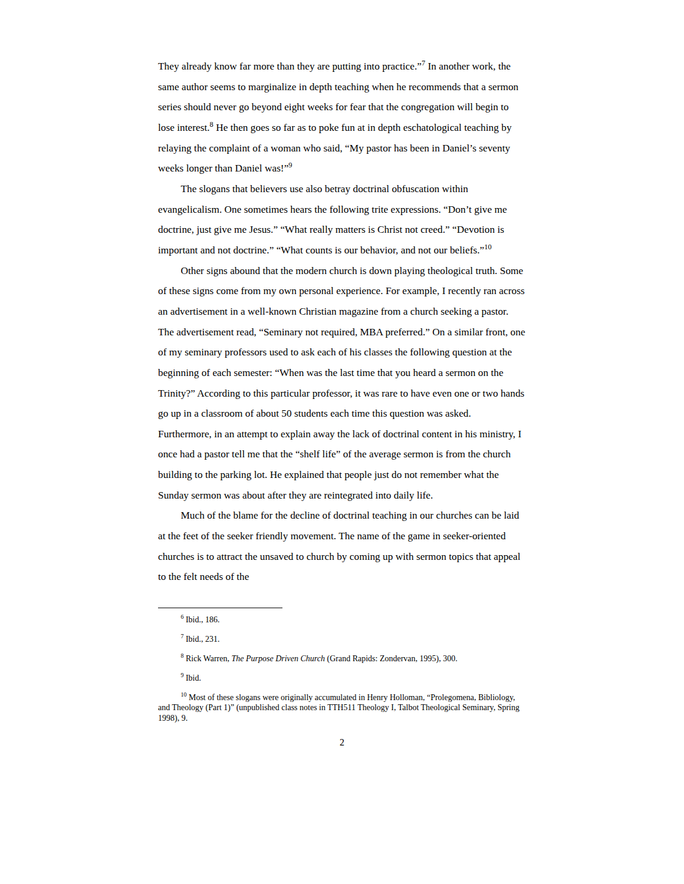They already know far more than they are putting into practice.”7 In another work, the same author seems to marginalize in depth teaching when he recommends that a sermon series should never go beyond eight weeks for fear that the congregation will begin to lose interest.8 He then goes so far as to poke fun at in depth eschatological teaching by relaying the complaint of a woman who said, “My pastor has been in Daniel’s seventy weeks longer than Daniel was!”9
The slogans that believers use also betray doctrinal obfuscation within evangelicalism. One sometimes hears the following trite expressions. “Don’t give me doctrine, just give me Jesus.” “What really matters is Christ not creed.” “Devotion is important and not doctrine.” “What counts is our behavior, and not our beliefs.”10
Other signs abound that the modern church is down playing theological truth. Some of these signs come from my own personal experience. For example, I recently ran across an advertisement in a well-known Christian magazine from a church seeking a pastor. The advertisement read, “Seminary not required, MBA preferred.” On a similar front, one of my seminary professors used to ask each of his classes the following question at the beginning of each semester: “When was the last time that you heard a sermon on the Trinity?” According to this particular professor, it was rare to have even one or two hands go up in a classroom of about 50 students each time this question was asked. Furthermore, in an attempt to explain away the lack of doctrinal content in his ministry, I once had a pastor tell me that the “shelf life” of the average sermon is from the church building to the parking lot. He explained that people just do not remember what the Sunday sermon was about after they are reintegrated into daily life.
Much of the blame for the decline of doctrinal teaching in our churches can be laid at the feet of the seeker friendly movement. The name of the game in seeker-oriented churches is to attract the unsaved to church by coming up with sermon topics that appeal to the felt needs of the
6 Ibid., 186.
7 Ibid., 231.
8 Rick Warren, The Purpose Driven Church (Grand Rapids: Zondervan, 1995), 300.
9 Ibid.
10 Most of these slogans were originally accumulated in Henry Holloman, “Prolegomena, Bibliology, and Theology (Part 1)” (unpublished class notes in TTH511 Theology I, Talbot Theological Seminary, Spring 1998), 9.
2